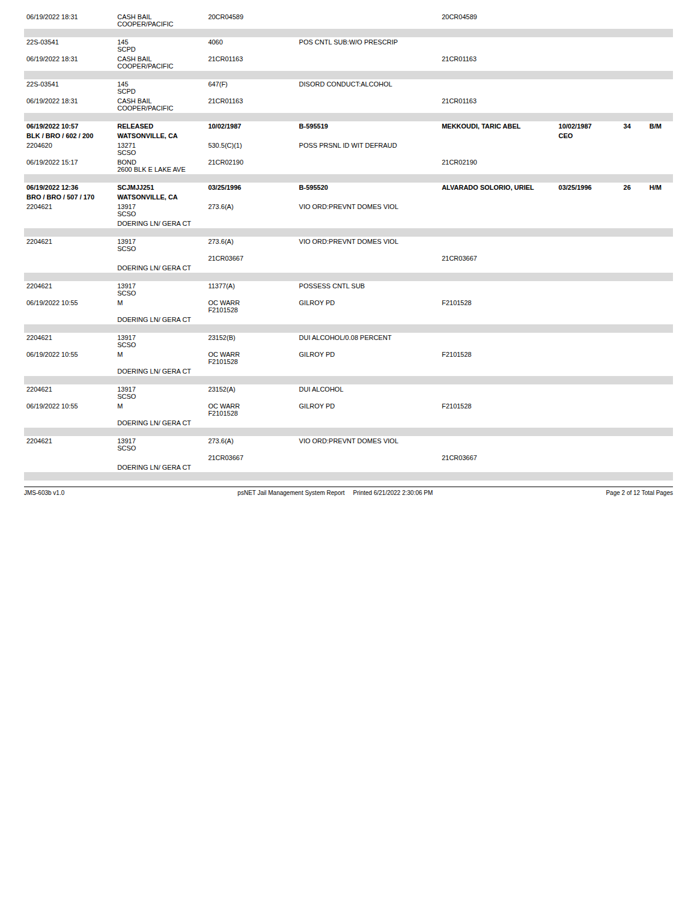| 06/19/2022 18:31 | CASH BAIL COOPER/PACIFIC | 20CR04589 | | 20CR04589 | | | |
| 22S-03541 | 145 SCPD | 4060 | POS CNTL SUB:W/O PRESCRIP | | | | |
| 06/19/2022 18:31 | CASH BAIL COOPER/PACIFIC | 21CR01163 | | 21CR01163 | | | |
| 22S-03541 | 145 SCPD | 647(F) | DISORD CONDUCT:ALCOHOL | | | | |
| 06/19/2022 18:31 | CASH BAIL COOPER/PACIFIC | 21CR01163 | | 21CR01163 | | | |
| 06/19/2022 10:57 | RELEASED | 10/02/1987 | B-595519 | MEKKOUDI, TARIC ABEL | 10/02/1987 | 34 | B/M |
| BLK / BRO / 602 / 200 | WATSONVILLE, CA | | | CEO | | |
| 2204620 | 13271 SCSO | 530.5(C)(1) | POSS PRSNL ID WIT DEFRAUD | | | | |
| 06/19/2022 15:17 | BOND 2600 BLK E LAKE AVE | 21CR02190 | | 21CR02190 | | | |
| 06/19/2022 12:36 | SCJMJJ251 | 03/25/1996 | B-595520 | ALVARADO SOLORIO, URIEL | 03/25/1996 | 26 | H/M |
| BRO / BRO / 507 / 170 | WATSONVILLE, CA | | | | | |
| 2204621 | 13917 SCSO | 273.6(A) | VIO ORD:PREVNT DOMES VIOL | | | | |
| | DOERING LN/ GERA CT |
| 2204621 | 13917 SCSO | 273.6(A) | VIO ORD:PREVNT DOMES VIOL | | | | |
| | | 21CR03667 | | 21CR03667 | | | |
| | DOERING LN/ GERA CT |
| 2204621 | 13917 SCSO | 11377(A) | POSSESS CNTL SUB | | | | |
| 06/19/2022 10:55 | M | OC WARR F2101528 | GILROY PD | F2101528 | | | |
| | DOERING LN/ GERA CT |
| 2204621 | 13917 SCSO | 23152(B) | DUI ALCOHOL/0.08 PERCENT | | | | |
| 06/19/2022 10:55 | M | OC WARR F2101528 | GILROY PD | F2101528 | | | |
| | DOERING LN/ GERA CT |
| 2204621 | 13917 SCSO | 23152(A) | DUI ALCOHOL | | | | |
| 06/19/2022 10:55 | M | OC WARR F2101528 | GILROY PD | F2101528 | | | |
| | DOERING LN/ GERA CT |
| 2204621 | 13917 SCSO | 273.6(A) | VIO ORD:PREVNT DOMES VIOL | | | | |
| | | 21CR03667 | | 21CR03667 | | | |
| | DOERING LN/ GERA CT |
JMS-603b v1.0 psNET Jail Management System Report Printed 6/21/2022 2:30:06 PM Page 2 of 12 Total Pages